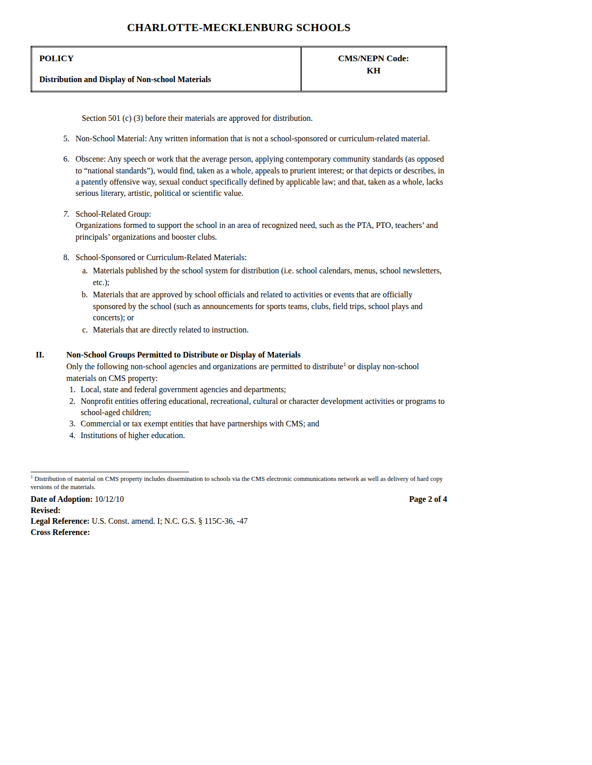CHARLOTTE-MECKLENBURG SCHOOLS
| POLICY Distribution and Display of Non-school Materials | CMS/NEPN Code: KH |
Section 501 (c) (3) before their materials are approved for distribution.
Non-School Material: Any written information that is not a school-sponsored or curriculum-related material.
Obscene: Any speech or work that the average person, applying contemporary community standards (as opposed to “national standards”), would find, taken as a whole, appeals to prurient interest; or that depicts or describes, in a patently offensive way, sexual conduct specifically defined by applicable law; and that, taken as a whole, lacks serious literary, artistic, political or scientific value.
School-Related Group:
Organizations formed to support the school in an area of recognized need, such as the PTA, PTO, teachers’ and principals’ organizations and booster clubs.
School-Sponsored or Curriculum-Related Materials:
Materials published by the school system for distribution (i.e. school calendars, menus, school newsletters, etc.);
Materials that are approved by school officials and related to activities or events that are officially sponsored by the school (such as announcements for sports teams, clubs, field trips, school plays and concerts); or
Materials that are directly related to instruction.
II.
Non-School Groups Permitted to Distribute or Display of Materials
Only the following non-school agencies and organizations are permitted to distribute1 or display non-school materials on CMS property:
Local, state and federal government agencies and departments;
Nonprofit entities offering educational, recreational, cultural or character development activities or programs to school-aged children;
Commercial or tax exempt entities that have partnerships with CMS; and
Institutions of higher education.
1 Distribution of material on CMS property includes dissemination to schools via the CMS electronic communications network as well as delivery of hard copy versions of the materials.
Date of Adoption: 10/12/10 Page 2 of 4
Revised:
Legal Reference: U.S. Const. amend. I; N.C. G.S. § 115C-36, -47
Cross Reference: